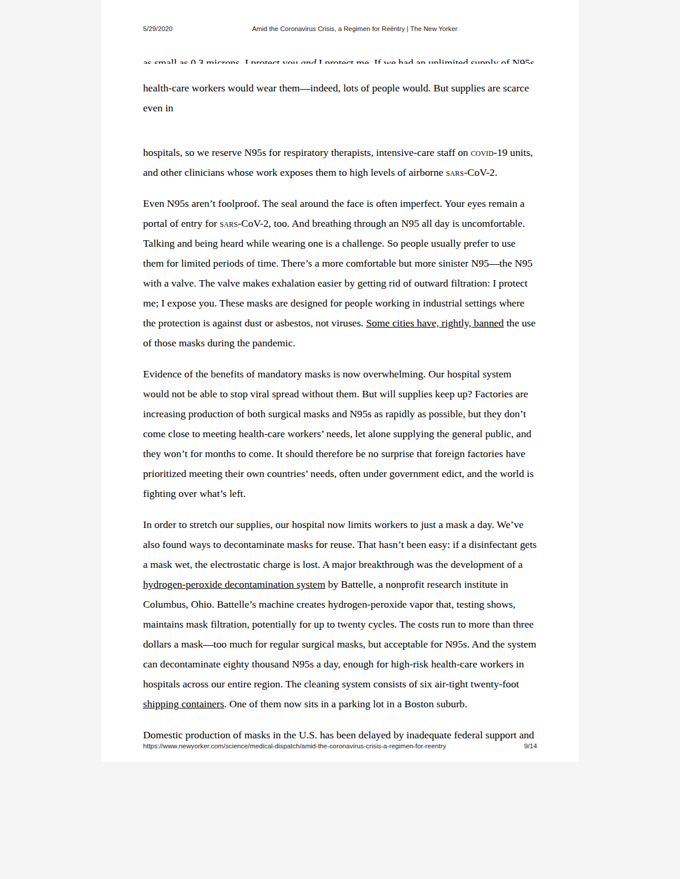5/29/2020
Amid the Coronavirus Crisis, a Regimen for Reëntry | The New Yorker
as small as 0.3 microns. I protect you and I protect me. If we had an unlimited supply of N95s, all
health-care workers would wear them—indeed, lots of people would. But supplies are scarce even in
hospitals, so we reserve N95s for respiratory therapists, intensive-care staff on covid-19 units, and other clinicians whose work exposes them to high levels of airborne sars-CoV-2.
Even N95s aren’t foolproof. The seal around the face is often imperfect. Your eyes remain a portal of entry for sars-CoV-2, too. And breathing through an N95 all day is uncomfortable. Talking and being heard while wearing one is a challenge. So people usually prefer to use them for limited periods of time. There’s a more comfortable but more sinister N95—the N95 with a valve. The valve makes exhalation easier by getting rid of outward filtration: I protect me; I expose you. These masks are designed for people working in industrial settings where the protection is against dust or asbestos, not viruses. Some cities have, rightly, banned the use of those masks during the pandemic.
Evidence of the benefits of mandatory masks is now overwhelming. Our hospital system would not be able to stop viral spread without them. But will supplies keep up? Factories are increasing production of both surgical masks and N95s as rapidly as possible, but they don’t come close to meeting health-care workers’ needs, let alone supplying the general public, and they won’t for months to come. It should therefore be no surprise that foreign factories have prioritized meeting their own countries’ needs, often under government edict, and the world is fighting over what’s left.
In order to stretch our supplies, our hospital now limits workers to just a mask a day. We’ve also found ways to decontaminate masks for reuse. That hasn’t been easy: if a disinfectant gets a mask wet, the electrostatic charge is lost. A major breakthrough was the development of a hydrogen-peroxide decontamination system by Battelle, a nonprofit research institute in Columbus, Ohio. Battelle’s machine creates hydrogen-peroxide vapor that, testing shows, maintains mask filtration, potentially for up to twenty cycles. The costs run to more than three dollars a mask—too much for regular surgical masks, but acceptable for N95s. And the system can decontaminate eighty thousand N95s a day, enough for high-risk health-care workers in hospitals across our entire region. The cleaning system consists of six air-tight twenty-foot shipping containers. One of them now sits in a parking lot in a Boston suburb.
Domestic production of masks in the U.S. has been delayed by inadequate federal support and
https://www.newyorker.com/science/medical-dispatch/amid-the-coronavirus-crisis-a-regimen-for-reentry
9/14